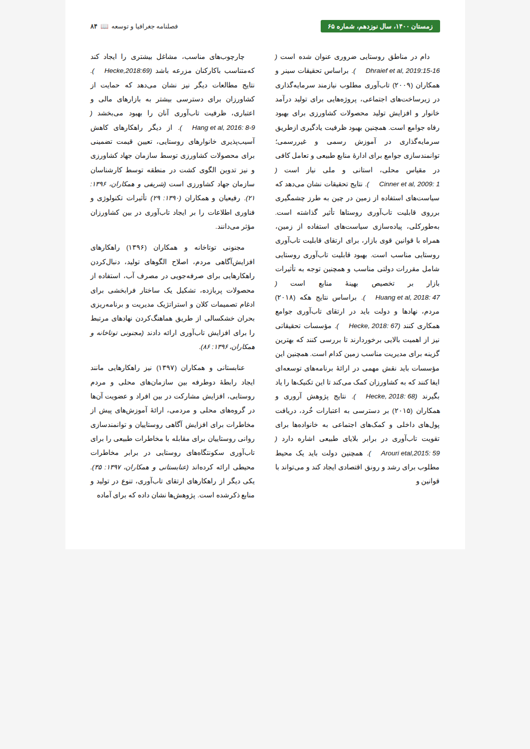زمستان ۱۴۰۰، سال نوزدهم، شماره ۶۵
فصلنامه جغرافیا و توسعه 📖 ۸۴
دام در مناطق روستایی ضروری عنوان شده است (Dhraief et al, 2019:15-16). براساس تحقیقات سینر و همکاران (۲۰۰۹) تاب‌آوری مطلوب نیازمند سرمایه‌گذاری در زیرساخت‌های اجتماعی، پروژه‌هایی برای تولید درآمد خانوار و افزایش تولید محصولات کشاورزی برای بهبود رفاه جوامع است. همچنین بهبود ظرفیت یادگیری ازطریق سرمایه‌گذاری در آموزش رسمی و غیررسمی؛ توانمندسازی جوامع برای ادارۀ منابع طبیعی و تعامل کافی در مقیاس محلی، استانی و ملی نیاز است (Cinner et al, 2009: 1). نتایج تحقیقات نشان می‌دهد که سیاست‌های استفاده از زمین در چین به طرز چشمگیری برروی قابلیت تاب‌آوری روستاها تأثیر گذاشته است. به‌طورکلی، پیاده‌سازی سیاست‌های استفاده از زمین، همراه با قوانین قوی بازار، برای ارتقای قابلیت تاب‌آوری روستایی مناسب است. بهبود قابلیت تاب‌آوری روستایی شامل مقررات دولتی مناسب و همچنین توجه به تأثیرات بازار بر تخصیص بهینۀ منابع است (Huang et al, 2018: 47). براساس نتایج هکه (۲۰۱۸) مردم، نهادها و دولت باید در ارتقای تاب‌آوری جوامع همکاری کنند (Hecke, 2018: 67). مؤسسات تحقیقاتی نیز از اهمیت بالایی برخوردارند تا بررسی کنند که بهترین گزینه برای مدیریت مناسب زمین کدام است. همچنین این مؤسسات باید نقش مهمی در ارائۀ برنامه‌های توسعه‌ای ایفا کنند که به کشاورزان کمک می‌کند تا این تکنیک‌ها را یاد بگیرند (Hecke, 2018: 68). نتایج پژوهش آروری و همکاران (۲۰۱۵) بر دسترسی به اعتبارات خُرد، دریافت پول‌های داخلی و کمک‌های اجتماعی به خانواده‌ها برای تقویت تاب‌آوری در برابر بلایای طبیعی اشاره دارد (Arouri etal,2015: 59). همچنین دولت باید یک محیط مطلوب برای رشد و رونق اقتصادی ایجاد کند و می‌تواند با قوانین و
چارچوب‌های مناسب، مشاغل بیشتری را ایجاد کند که‌متناسب باکارکنان مزرعه باشد (Hecke,2018:69). نتایج مطالعات دیگر نیز نشان می‌دهد که حمایت از کشاورزان برای دسترسی بیشتر به بازارهای مالی و اعتباری، ظرفیت تاب‌آوری آنان را بهبود می‌بخشد (Hang et al, 2016: 8-9). از دیگر راهکارهای کاهش آسیب‌پذیری خانوارهای روستایی، تعیین قیمت تضمینی برای محصولات کشاورزی توسط سازمان جهاد کشاورزی و نیز تدوین الگوی کشت در منطقه توسط کارشناسان سازمان جهاد کشاورزی است (شریفی و همکاران، ۱۳۹۶: ۲۱). رفیعیان و همکاران (۱۳۹۰: ۲۹) تأثیرات تکنولوژی و فناوری اطلاعات را بر ایجاد تاب‌آوری در بین کشاورزان مؤثر می‌دانند.
مجنونی توتاخانه و همکاران (۱۳۹۶) راهکارهای افزایش‌آگاهی مردم، اصلاح الگوهای تولید، دنبال‌کردن راهکارهایی برای صرفه‌جویی در مصرف آب، استفاده از محصولات پربازده، تشکیل یک ساختار فرابخشی برای ادغام تصمیمات کلان و استراتژیک مدیریت و برنامه‌ریزی بحران خشکسالی از طریق هماهنگ‌کردن نهادهای مرتبط را برای افزایش تاب‌آوری ارائه دادند (مجنونی توتاخانه و همکاران، ۱۳۹۶: ۸۶).
عنابستانی و همکاران (۱۳۹۷) نیز راهکارهایی مانند ایجاد رابطۀ دوطرفه بین سازمان‌های محلی و مردم روستایی، افزایش مشارکت در بین افراد و عضویت آن‌ها در گروه‌های محلی و مردمی، ارائۀ آموزش‌های پیش از مخاطرات برای افزایش آگاهی روستاییان و توانمندسازی روانی روستاییان برای مقابله با مخاطرات طبیعی را برای تاب‌آوری سکونتگاه‌های روستایی در برابر مخاطرات محیطی ارائه کرده‌اند (عنابستانی و همکاران، ۱۳۹۷: ۳۵). یکی دیگر از راهکارهای ارتقای تاب‌آوری، تنوع در تولید و منابع ذکرشده است. پژوهش‌ها نشان داده که برای آماده